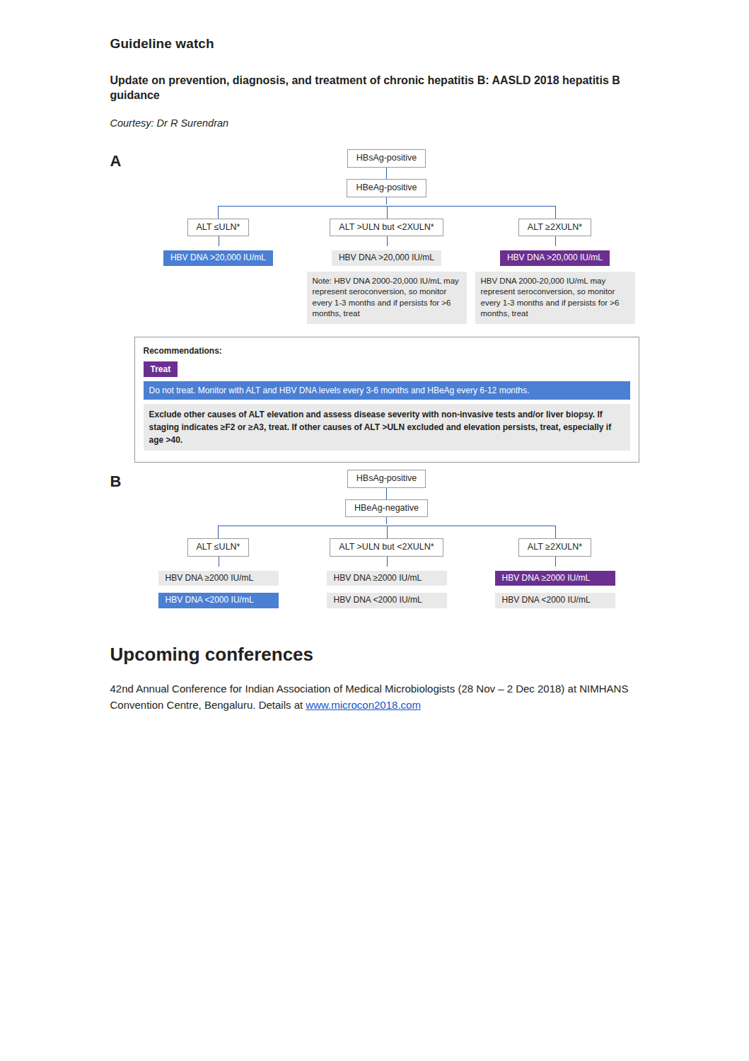Guideline watch
Update on prevention, diagnosis, and treatment of chronic hepatitis B: AASLD 2018 hepatitis B guidance
Courtesy: Dr R Surendran
A
HBsAg-positive
HBeAg-positive
ALT ≤ULN*
HBV DNA >20,000 IU/mL
ALT >ULN but <2XULN*
HBV DNA >20,000 IU/mL Note: HBV DNA 2000-20,000 IU/mL may represent seroconversion, so monitor every 1-3 months and if persists for >6 months, treat
ALT ≥2XULN*
HBV DNA >20,000 IU/mL HBV DNA 2000-20,000 IU/mL may represent seroconversion, so monitor every 1-3 months and if persists for >6 months, treat
Recommendations:
Treat
Do not treat. Monitor with ALT and HBV DNA levels every 3-6 months and HBeAg every 6-12 months.
Exclude other causes of ALT elevation and assess disease severity with non-invasive tests and/or liver biopsy. If staging indicates ≥F2 or ≥A3, treat. If other causes of ALT >ULN excluded and elevation persists, treat, especially if age >40.
B
HBsAg-positive
HBeAg-negative
ALT ≤ULN*
HBV DNA ≥2000 IU/mL HBV DNA <2000 IU/mL
ALT >ULN but <2XULN*
HBV DNA ≥2000 IU/mL HBV DNA <2000 IU/mL
ALT ≥2XULN*
HBV DNA ≥2000 IU/mL HBV DNA <2000 IU/mL
Upcoming conferences
42nd Annual Conference for Indian Association of Medical Microbiologists (28 Nov – 2 Dec 2018) at NIMHANS Convention Centre, Bengaluru. Details at www.microcon2018.com